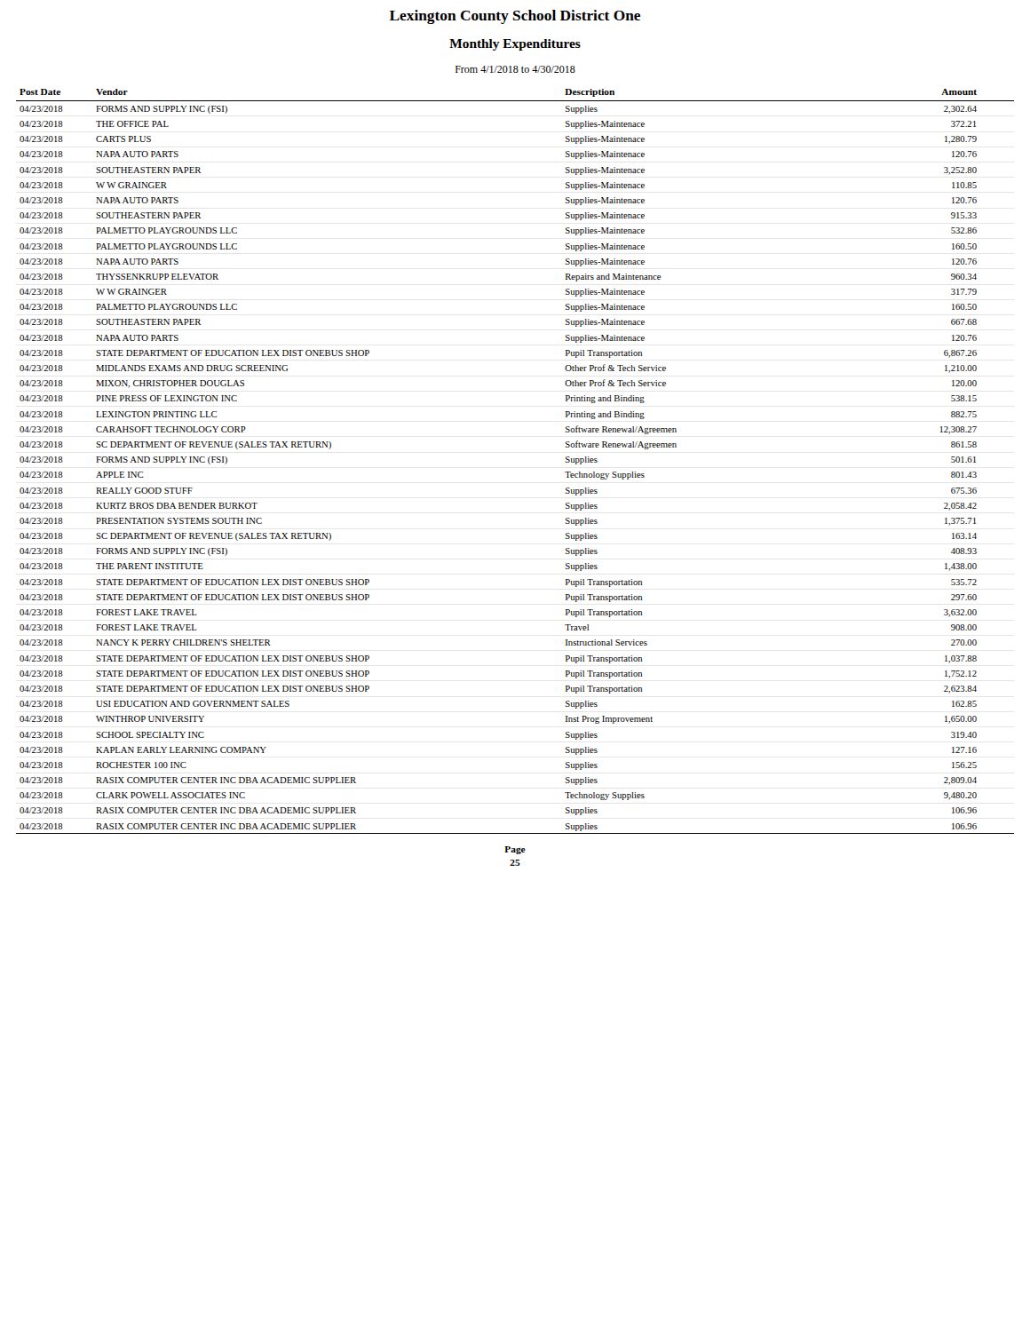Lexington County School District One
Monthly Expenditures
From 4/1/2018 to 4/30/2018
| Post Date | Vendor | Description | Amount |
| --- | --- | --- | --- |
| 04/23/2018 | FORMS AND SUPPLY INC (FSI) | Supplies | 2,302.64 |
| 04/23/2018 | THE OFFICE PAL | Supplies-Maintenace | 372.21 |
| 04/23/2018 | CARTS PLUS | Supplies-Maintenace | 1,280.79 |
| 04/23/2018 | NAPA AUTO PARTS | Supplies-Maintenace | 120.76 |
| 04/23/2018 | SOUTHEASTERN PAPER | Supplies-Maintenace | 3,252.80 |
| 04/23/2018 | W W GRAINGER | Supplies-Maintenace | 110.85 |
| 04/23/2018 | NAPA AUTO PARTS | Supplies-Maintenace | 120.76 |
| 04/23/2018 | SOUTHEASTERN PAPER | Supplies-Maintenace | 915.33 |
| 04/23/2018 | PALMETTO PLAYGROUNDS LLC | Supplies-Maintenace | 532.86 |
| 04/23/2018 | PALMETTO PLAYGROUNDS LLC | Supplies-Maintenace | 160.50 |
| 04/23/2018 | NAPA AUTO PARTS | Supplies-Maintenace | 120.76 |
| 04/23/2018 | THYSSENKRUPP ELEVATOR | Repairs and Maintenance | 960.34 |
| 04/23/2018 | W W GRAINGER | Supplies-Maintenace | 317.79 |
| 04/23/2018 | PALMETTO PLAYGROUNDS LLC | Supplies-Maintenace | 160.50 |
| 04/23/2018 | SOUTHEASTERN PAPER | Supplies-Maintenace | 667.68 |
| 04/23/2018 | NAPA AUTO PARTS | Supplies-Maintenace | 120.76 |
| 04/23/2018 | STATE DEPARTMENT OF EDUCATION LEX DIST ONEBUS SHOP | Pupil Transportation | 6,867.26 |
| 04/23/2018 | MIDLANDS EXAMS AND DRUG SCREENING | Other Prof & Tech Service | 1,210.00 |
| 04/23/2018 | MIXON, CHRISTOPHER DOUGLAS | Other Prof & Tech Service | 120.00 |
| 04/23/2018 | PINE PRESS OF LEXINGTON INC | Printing and Binding | 538.15 |
| 04/23/2018 | LEXINGTON PRINTING LLC | Printing and Binding | 882.75 |
| 04/23/2018 | CARAHSOFT TECHNOLOGY CORP | Software Renewal/Agreemen | 12,308.27 |
| 04/23/2018 | SC DEPARTMENT OF REVENUE (SALES TAX RETURN) | Software Renewal/Agreemen | 861.58 |
| 04/23/2018 | FORMS AND SUPPLY INC (FSI) | Supplies | 501.61 |
| 04/23/2018 | APPLE INC | Technology Supplies | 801.43 |
| 04/23/2018 | REALLY GOOD STUFF | Supplies | 675.36 |
| 04/23/2018 | KURTZ BROS DBA BENDER BURKOT | Supplies | 2,058.42 |
| 04/23/2018 | PRESENTATION SYSTEMS SOUTH INC | Supplies | 1,375.71 |
| 04/23/2018 | SC DEPARTMENT OF REVENUE (SALES TAX RETURN) | Supplies | 163.14 |
| 04/23/2018 | FORMS AND SUPPLY INC (FSI) | Supplies | 408.93 |
| 04/23/2018 | THE PARENT INSTITUTE | Supplies | 1,438.00 |
| 04/23/2018 | STATE DEPARTMENT OF EDUCATION LEX DIST ONEBUS SHOP | Pupil Transportation | 535.72 |
| 04/23/2018 | STATE DEPARTMENT OF EDUCATION LEX DIST ONEBUS SHOP | Pupil Transportation | 297.60 |
| 04/23/2018 | FOREST LAKE TRAVEL | Pupil Transportation | 3,632.00 |
| 04/23/2018 | FOREST LAKE TRAVEL | Travel | 908.00 |
| 04/23/2018 | NANCY K PERRY CHILDREN'S SHELTER | Instructional Services | 270.00 |
| 04/23/2018 | STATE DEPARTMENT OF EDUCATION LEX DIST ONEBUS SHOP | Pupil Transportation | 1,037.88 |
| 04/23/2018 | STATE DEPARTMENT OF EDUCATION LEX DIST ONEBUS SHOP | Pupil Transportation | 1,752.12 |
| 04/23/2018 | STATE DEPARTMENT OF EDUCATION LEX DIST ONEBUS SHOP | Pupil Transportation | 2,623.84 |
| 04/23/2018 | USI EDUCATION AND GOVERNMENT SALES | Supplies | 162.85 |
| 04/23/2018 | WINTHROP UNIVERSITY | Inst Prog Improvement | 1,650.00 |
| 04/23/2018 | SCHOOL SPECIALTY INC | Supplies | 319.40 |
| 04/23/2018 | KAPLAN EARLY LEARNING COMPANY | Supplies | 127.16 |
| 04/23/2018 | ROCHESTER 100 INC | Supplies | 156.25 |
| 04/23/2018 | RASIX COMPUTER CENTER INC DBA ACADEMIC SUPPLIER | Supplies | 2,809.04 |
| 04/23/2018 | CLARK POWELL ASSOCIATES INC | Technology Supplies | 9,480.20 |
| 04/23/2018 | RASIX COMPUTER CENTER INC DBA ACADEMIC SUPPLIER | Supplies | 106.96 |
| 04/23/2018 | RASIX COMPUTER CENTER INC DBA ACADEMIC SUPPLIER | Supplies | 106.96 |
Page
25